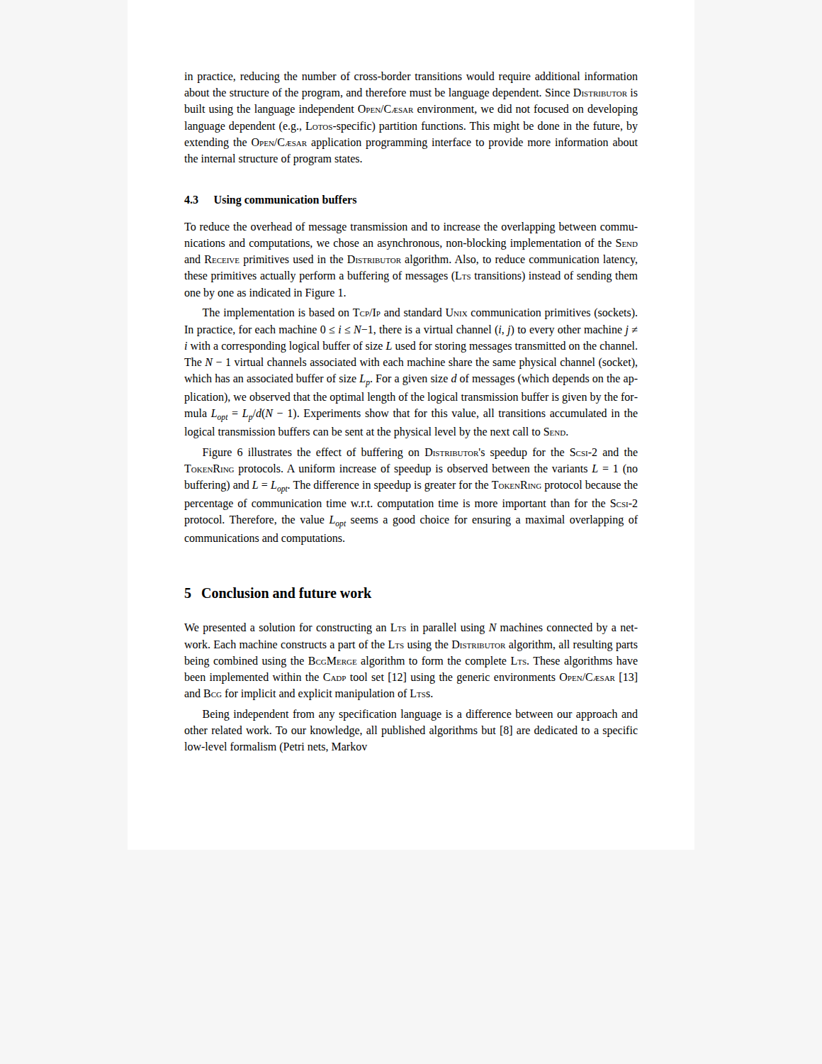in practice, reducing the number of cross-border transitions would require additional information about the structure of the program, and therefore must be language dependent. Since Distributor is built using the language independent Open/Cæsar environment, we did not focused on developing language dependent (e.g., Lotos-specific) partition functions. This might be done in the future, by extending the Open/Cæsar application programming interface to provide more information about the internal structure of program states.
4.3 Using communication buffers
To reduce the overhead of message transmission and to increase the overlapping between communications and computations, we chose an asynchronous, non-blocking implementation of the Send and Receive primitives used in the Distributor algorithm. Also, to reduce communication latency, these primitives actually perform a buffering of messages (Lts transitions) instead of sending them one by one as indicated in Figure 1.
The implementation is based on Tcp/Ip and standard Unix communication primitives (sockets). In practice, for each machine 0 ≤ i ≤ N−1, there is a virtual channel (i, j) to every other machine j ≠ i with a corresponding logical buffer of size L used for storing messages transmitted on the channel. The N − 1 virtual channels associated with each machine share the same physical channel (socket), which has an associated buffer of size Lp. For a given size d of messages (which depends on the application), we observed that the optimal length of the logical transmission buffer is given by the formula Lopt = Lp/d(N − 1). Experiments show that for this value, all transitions accumulated in the logical transmission buffers can be sent at the physical level by the next call to Send.
Figure 6 illustrates the effect of buffering on Distributor's speedup for the Scsi-2 and the TokenRing protocols. A uniform increase of speedup is observed between the variants L = 1 (no buffering) and L = Lopt. The difference in speedup is greater for the TokenRing protocol because the percentage of communication time w.r.t. computation time is more important than for the Scsi-2 protocol. Therefore, the value Lopt seems a good choice for ensuring a maximal overlapping of communications and computations.
5 Conclusion and future work
We presented a solution for constructing an Lts in parallel using N machines connected by a network. Each machine constructs a part of the Lts using the Distributor algorithm, all resulting parts being combined using the BcgMerge algorithm to form the complete Lts. These algorithms have been implemented within the Cadp tool set [12] using the generic environments Open/Cæsar [13] and Bcg for implicit and explicit manipulation of Ltss.
Being independent from any specification language is a difference between our approach and other related work. To our knowledge, all published algorithms but [8] are dedicated to a specific low-level formalism (Petri nets, Markov